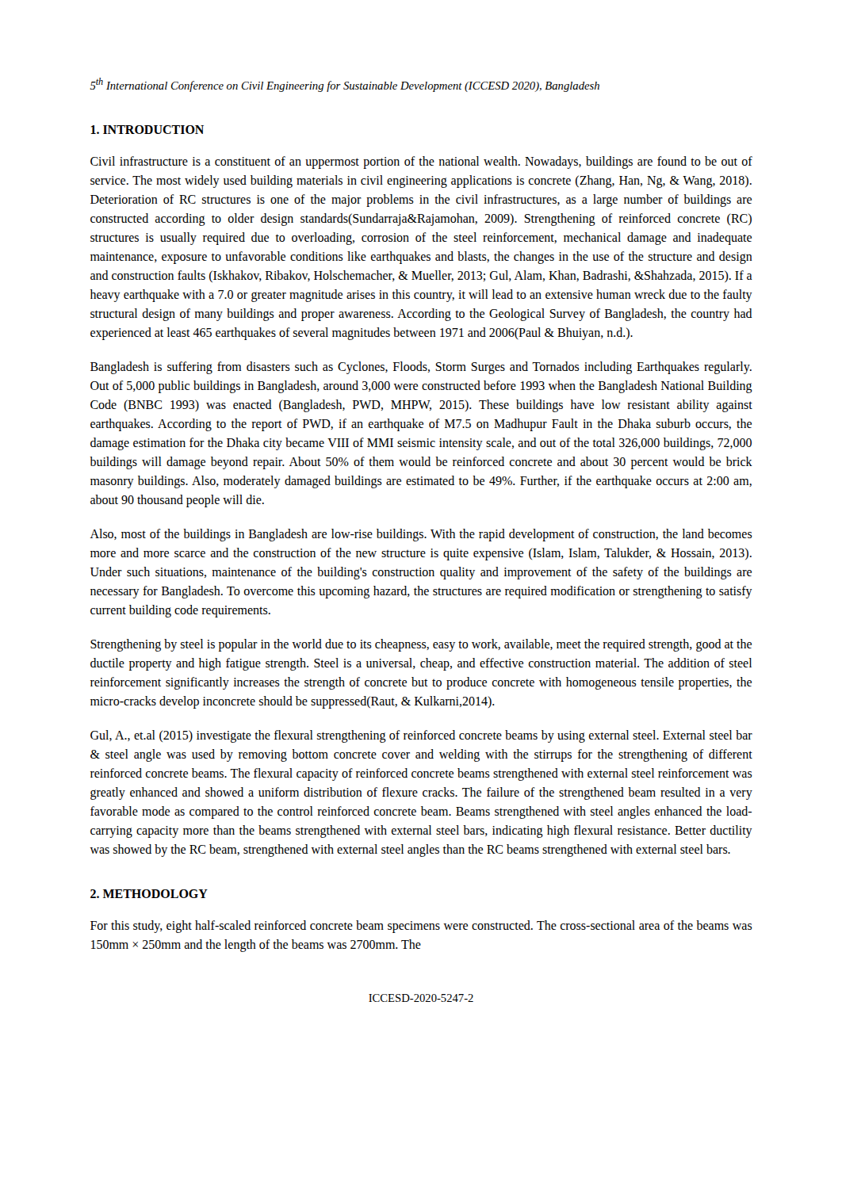5th International Conference on Civil Engineering for Sustainable Development (ICCESD 2020), Bangladesh
1. INTRODUCTION
Civil infrastructure is a constituent of an uppermost portion of the national wealth. Nowadays, buildings are found to be out of service. The most widely used building materials in civil engineering applications is concrete (Zhang, Han, Ng, & Wang, 2018). Deterioration of RC structures is one of the major problems in the civil infrastructures, as a large number of buildings are constructed according to older design standards(Sundarraja&Rajamohan, 2009). Strengthening of reinforced concrete (RC) structures is usually required due to overloading, corrosion of the steel reinforcement, mechanical damage and inadequate maintenance, exposure to unfavorable conditions like earthquakes and blasts, the changes in the use of the structure and design and construction faults (Iskhakov, Ribakov, Holschemacher, & Mueller, 2013; Gul, Alam, Khan, Badrashi, &Shahzada, 2015). If a heavy earthquake with a 7.0 or greater magnitude arises in this country, it will lead to an extensive human wreck due to the faulty structural design of many buildings and proper awareness. According to the Geological Survey of Bangladesh, the country had experienced at least 465 earthquakes of several magnitudes between 1971 and 2006(Paul & Bhuiyan, n.d.).
Bangladesh is suffering from disasters such as Cyclones, Floods, Storm Surges and Tornados including Earthquakes regularly. Out of 5,000 public buildings in Bangladesh, around 3,000 were constructed before 1993 when the Bangladesh National Building Code (BNBC 1993) was enacted (Bangladesh, PWD, MHPW, 2015). These buildings have low resistant ability against earthquakes. According to the report of PWD, if an earthquake of M7.5 on Madhupur Fault in the Dhaka suburb occurs, the damage estimation for the Dhaka city became VIII of MMI seismic intensity scale, and out of the total 326,000 buildings, 72,000 buildings will damage beyond repair. About 50% of them would be reinforced concrete and about 30 percent would be brick masonry buildings. Also, moderately damaged buildings are estimated to be 49%. Further, if the earthquake occurs at 2:00 am, about 90 thousand people will die.
Also, most of the buildings in Bangladesh are low-rise buildings. With the rapid development of construction, the land becomes more and more scarce and the construction of the new structure is quite expensive (Islam, Islam, Talukder, & Hossain, 2013). Under such situations, maintenance of the building's construction quality and improvement of the safety of the buildings are necessary for Bangladesh. To overcome this upcoming hazard, the structures are required modification or strengthening to satisfy current building code requirements.
Strengthening by steel is popular in the world due to its cheapness, easy to work, available, meet the required strength, good at the ductile property and high fatigue strength. Steel is a universal, cheap, and effective construction material. The addition of steel reinforcement significantly increases the strength of concrete but to produce concrete with homogeneous tensile properties, the micro-cracks develop inconcrete should be suppressed(Raut, & Kulkarni,2014).
Gul, A., et.al (2015) investigate the flexural strengthening of reinforced concrete beams by using external steel. External steel bar & steel angle was used by removing bottom concrete cover and welding with the stirrups for the strengthening of different reinforced concrete beams. The flexural capacity of reinforced concrete beams strengthened with external steel reinforcement was greatly enhanced and showed a uniform distribution of flexure cracks. The failure of the strengthened beam resulted in a very favorable mode as compared to the control reinforced concrete beam. Beams strengthened with steel angles enhanced the load-carrying capacity more than the beams strengthened with external steel bars, indicating high flexural resistance. Better ductility was showed by the RC beam, strengthened with external steel angles than the RC beams strengthened with external steel bars.
2. METHODOLOGY
For this study, eight half-scaled reinforced concrete beam specimens were constructed. The cross-sectional area of the beams was 150mm × 250mm and the length of the beams was 2700mm. The
ICCESD-2020-5247-2